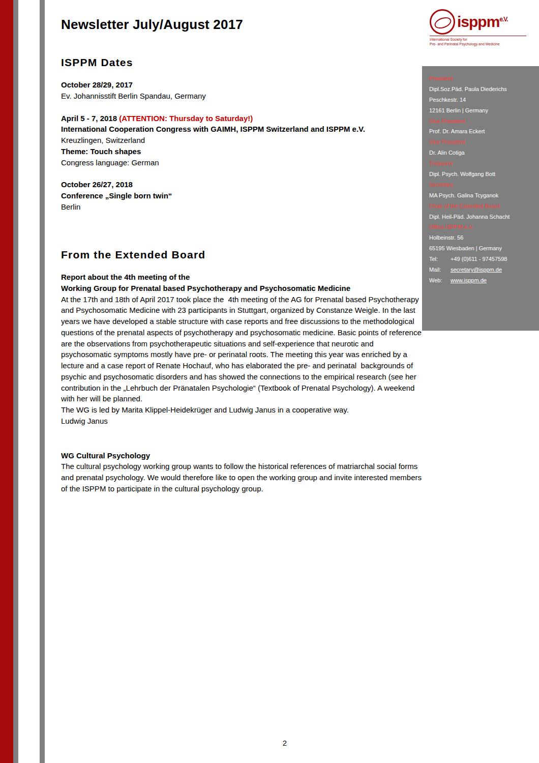isppme.V.
International Society for
Pre- and Perinatal Psychology and Medicine
Newsletter July/August 2017
ISPPM Dates
October 28/29, 2017
Ev. Johannisstift Berlin Spandau, Germany
April 5 - 7, 2018 (ATTENTION: Thursday to Saturday!)
International Cooperation Congress with GAIMH, ISPPM Switzerland and ISPPM e.V.
Kreuzlingen, Switzerland
Theme: Touch shapes
Congress language: German
October 26/27, 2018
Conference „Single born twin“
Berlin
From the Extended Board
Report about the 4th meeting of the
Working Group for Prenatal based Psychotherapy and Psychosomatic Medicine
At the 17th and 18th of April 2017 took place the 4th meeting of the AG for Prenatal based Psychotherapy and Psychosomatic Medicine with 23 participants in Stuttgart, organized by Constanze Weigle. In the last years we have developed a stable structure with case reports and free discussions to the methodological questions of the prenatal aspects of psychotherapy and psychosomatic medicine. Basic points of reference are the observations from psychotherapeutic situations and self-experience that neurotic and psychosomatic symptoms mostly have pre- or perinatal roots. The meeting this year was enriched by a lecture and a case report of Renate Hochauf, who has elaborated the pre- and perinatal backgrounds of psychic and psychosomatic disorders and has showed the connections to the empirical research (see her contribution in the „Lehrbuch der Pränatalen Psychologie“ (Textbook of Prenatal Psychology). A weekend with her will be planned.
The WG is led by Marita Klippel-Heidekrüger and Ludwig Janus in a cooperative way.
Ludwig Janus
WG Cultural Psychology
The cultural psychology working group wants to follow the historical references of matriarchal social forms and prenatal psychology. We would therefore like to open the working group and invite interested members of the ISPPM to participate in the cultural psychology group.
President
Dipl.Soz.Päd. Paula Diederichs
Peschkestr. 14
12161 Berlin | Germany
Vice President
Prof. Dr. Amara Eckert
Vice President
Dr. Alin Cotiga
Treasurer
Dipl. Psych. Wolfgang Bott
Secretary
MA Psych. Galina Tcyganok
Chair of the Extended Board
Dipl. Heil-Päd. Johanna Schacht
Office ISPPM e.V.
Holbeinstr. 56
65195 Wiesbaden | Germany
Tel:+49 (0)611 - 97457598
Mail: secretary@isppm.de
Web: www.isppm.de
2